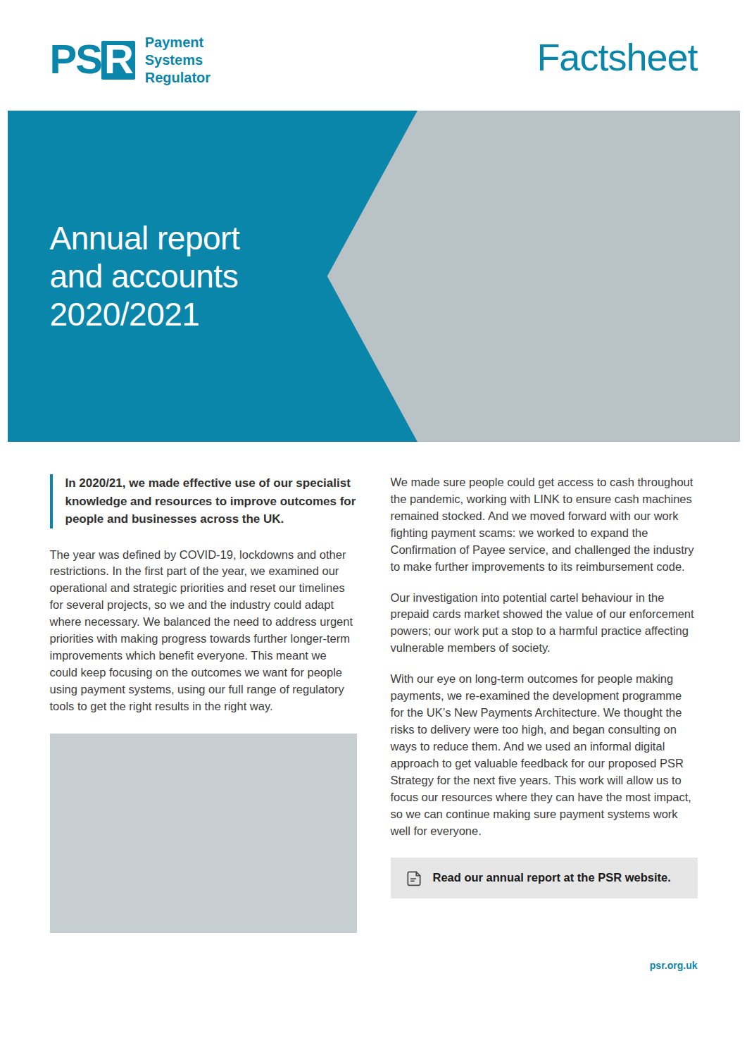PSR
Payment
Systems
Regulator
Factsheet
Annual report
and accounts
2020/2021
In 2020/21, we made effective use of our specialist knowledge and resources to improve outcomes for people and businesses across the UK.
The year was defined by COVID-19, lockdowns and other restrictions. In the first part of the year, we examined our operational and strategic priorities and reset our timelines for several projects, so we and the industry could adapt where necessary. We balanced the need to address urgent priorities with making progress towards further longer-term improvements which benefit everyone. This meant we could keep focusing on the outcomes we want for people using payment systems, using our full range of regulatory tools to get the right results in the right way.
We made sure people could get access to cash throughout the pandemic, working with LINK to ensure cash machines remained stocked. And we moved forward with our work fighting payment scams: we worked to expand the Confirmation of Payee service, and challenged the industry to make further improvements to its reimbursement code.
Our investigation into potential cartel behaviour in the prepaid cards market showed the value of our enforcement powers; our work put a stop to a harmful practice affecting vulnerable members of society.
With our eye on long-term outcomes for people making payments, we re-examined the development programme for the UK’s New Payments Architecture. We thought the risks to delivery were too high, and began consulting on ways to reduce them. And we used an informal digital approach to get valuable feedback for our proposed PSR Strategy for the next five years. This work will allow us to focus our resources where they can have the most impact, so we can continue making sure payment systems work well for everyone.
Read our annual report at the PSR website.
psr.org.uk